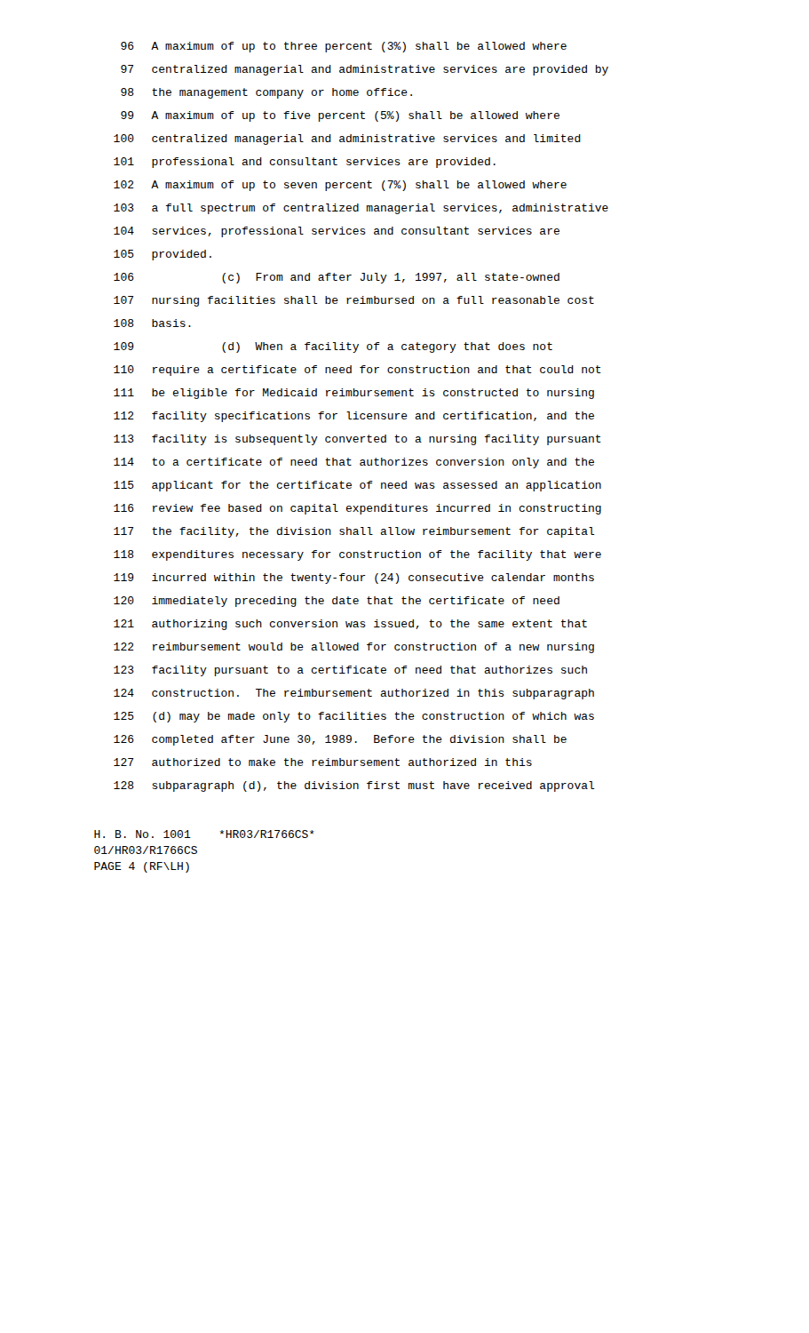96 A maximum of up to three percent (3%) shall be allowed where
97 centralized managerial and administrative services are provided by
98 the management company or home office.
99 A maximum of up to five percent (5%) shall be allowed where
100 centralized managerial and administrative services and limited
101 professional and consultant services are provided.
102 A maximum of up to seven percent (7%) shall be allowed where
103 a full spectrum of centralized managerial services, administrative
104 services, professional services and consultant services are
105 provided.
106 (c) From and after July 1, 1997, all state-owned
107 nursing facilities shall be reimbursed on a full reasonable cost
108 basis.
109 (d) When a facility of a category that does not
110 require a certificate of need for construction and that could not
111 be eligible for Medicaid reimbursement is constructed to nursing
112 facility specifications for licensure and certification, and the
113 facility is subsequently converted to a nursing facility pursuant
114 to a certificate of need that authorizes conversion only and the
115 applicant for the certificate of need was assessed an application
116 review fee based on capital expenditures incurred in constructing
117 the facility, the division shall allow reimbursement for capital
118 expenditures necessary for construction of the facility that were
119 incurred within the twenty-four (24) consecutive calendar months
120 immediately preceding the date that the certificate of need
121 authorizing such conversion was issued, to the same extent that
122 reimbursement would be allowed for construction of a new nursing
123 facility pursuant to a certificate of need that authorizes such
124 construction. The reimbursement authorized in this subparagraph
125(d) may be made only to facilities the construction of which was
126 completed after June 30, 1989. Before the division shall be
127 authorized to make the reimbursement authorized in this
128 subparagraph (d), the division first must have received approval
H. B. No. 1001 *HR03/R1766CS*
01/HR03/R1766CS
PAGE 4 (RF\LH)